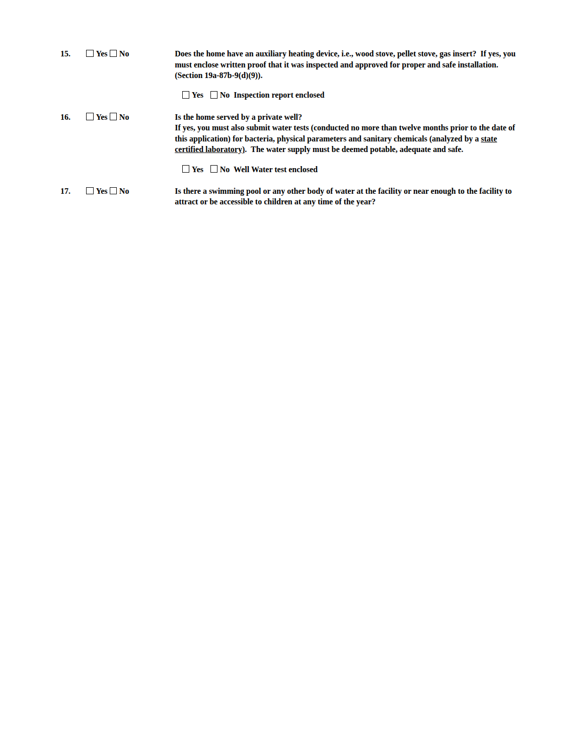| 15. | Yes No | Does the home have an auxiliary heating device, i.e., wood stove, pellet stove, gas insert? If yes, you must enclose written proof that it was inspected and approved for proper and safe installation. (Section 19a-87b-9(d)(9)). Yes No Inspection report enclosed |
| 16. | Yes No | Is the home served by a private well? If yes, you must also submit water tests (conducted no more than twelve months prior to the date of this application) for bacteria, physical parameters and sanitary chemicals (analyzed by a state certified laboratory) . The water supply must be deemed potable, adequate and safe. Yes No Well Water test enclosed |
| 17. | Yes No | Is there a swimming pool or any other body of water at the facility or near enough to the facility to attract or be accessible to children at any time of the year? |